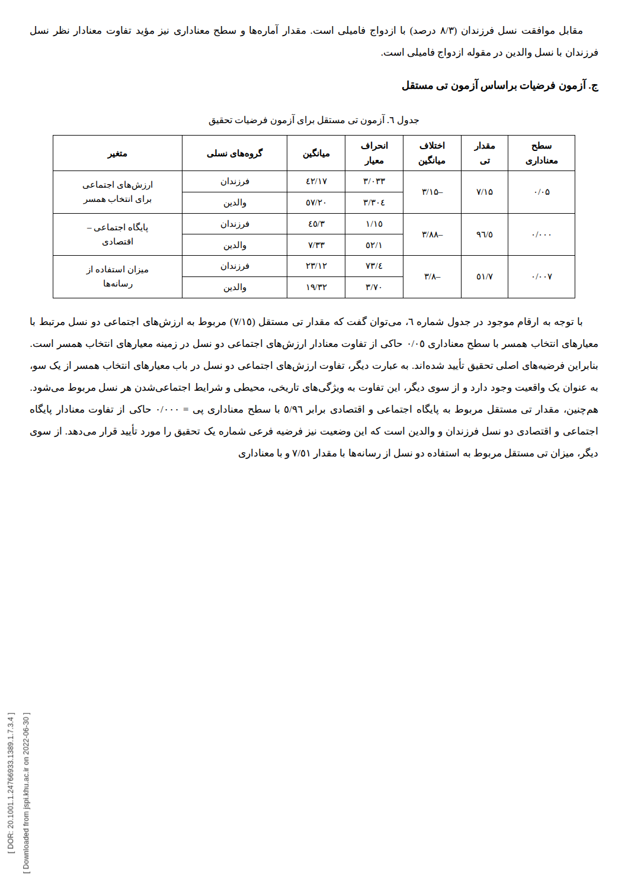مقابل موافقت نسل فرزندان (۸/۳ درصد) با ازدواج فامیلی است. مقدار آماره‌ها و سطح معناداری نیز مؤید تفاوت معنادار نظر نسل فرزندان با نسل والدین در مقوله ازدواج فامیلی است.
ج. آزمون فرضیات براساس آزمون تی مستقل
جدول ٦. آزمون تی مستقل برای آزمون فرضیات تحقیق
| سطح معناداری | مقدار تی | اختلاف میانگین | انحراف معیار | میانگین | گروه‌های نسلی | متغیر |
| --- | --- | --- | --- | --- | --- | --- |
| ۰/۰۵ | ۷/۱۵ | –۳/۱۵ | ۳/۰۳۳ | ۱۷/٤۲ | فرزندان | ارزش‌های اجتماعی برای انتخاب همسر |
| ۳/۳۰٤ | ۲۰/٥۷ | والدین |
| ۰/۰۰۰ | ٥/۹٦ | –۳/۸۸ | ۱/۱٥ | ۳/٤٥ | فرزندان | پایگاه اجتماعی – اقتصادی |
| ۱/٥۲ | ۷/۳۳ | والدین |
| ۰/۰۰۷ | ۷/٥۱ | –۳/۸ | ٤/۷۳ | ۲۳/۱۲ | فرزندان | میزان استفاده از رسانه‌ها |
| ۳/۷۰ | ۱۹/۳۲ | والدین |
با توجه به ارقام موجود در جدول شماره ٦، می‌توان گفت که مقدار تی مستقل (۷/۱٥) مربوط به ارزش‌های اجتماعی دو نسل مرتبط با معیارهای انتخاب همسر با سطح معناداری ۰/۰٥ حاکی از تفاوت معنادار ارزش‌های اجتماعی دو نسل در زمینه معیارهای انتخاب همسر است. بنابراین فرضیه‌های اصلی تحقیق تأیید شده‌اند. به عبارت دیگر، تفاوت ارزش‌های اجتماعی دو نسل در باب معیارهای انتخاب همسر از یک سو، به عنوان یک واقعیت وجود دارد و از سوی دیگر، این تفاوت به ویژگی‌های تاریخی، محیطی و شرایط اجتماعی‌شدن هر نسل مربوط می‌شود. هم‌چنین، مقدار تی مستقل مربوط به پایگاه اجتماعی و اقتصادی برابر ٥/۹٦ با سطح معناداری پی = ۰/۰۰۰ حاکی از تفاوت معنادار پایگاه اجتماعی و اقتصادی دو نسل فرزندان و والدین است که این وضعیت نیز فرضیه فرعی شماره یک تحقیق را مورد تأیید قرار می‌دهد. از سوی دیگر، میزان تی مستقل مربوط به استفاده دو نسل از رسانه‌ها با مقدار ۷/٥۱ و با معناداری
[ DOR: 20.1001.1.24766933.1389.1.7.3.4 ] [ Downloaded from jspi.khu.ac.ir on 2022-06-30 ]